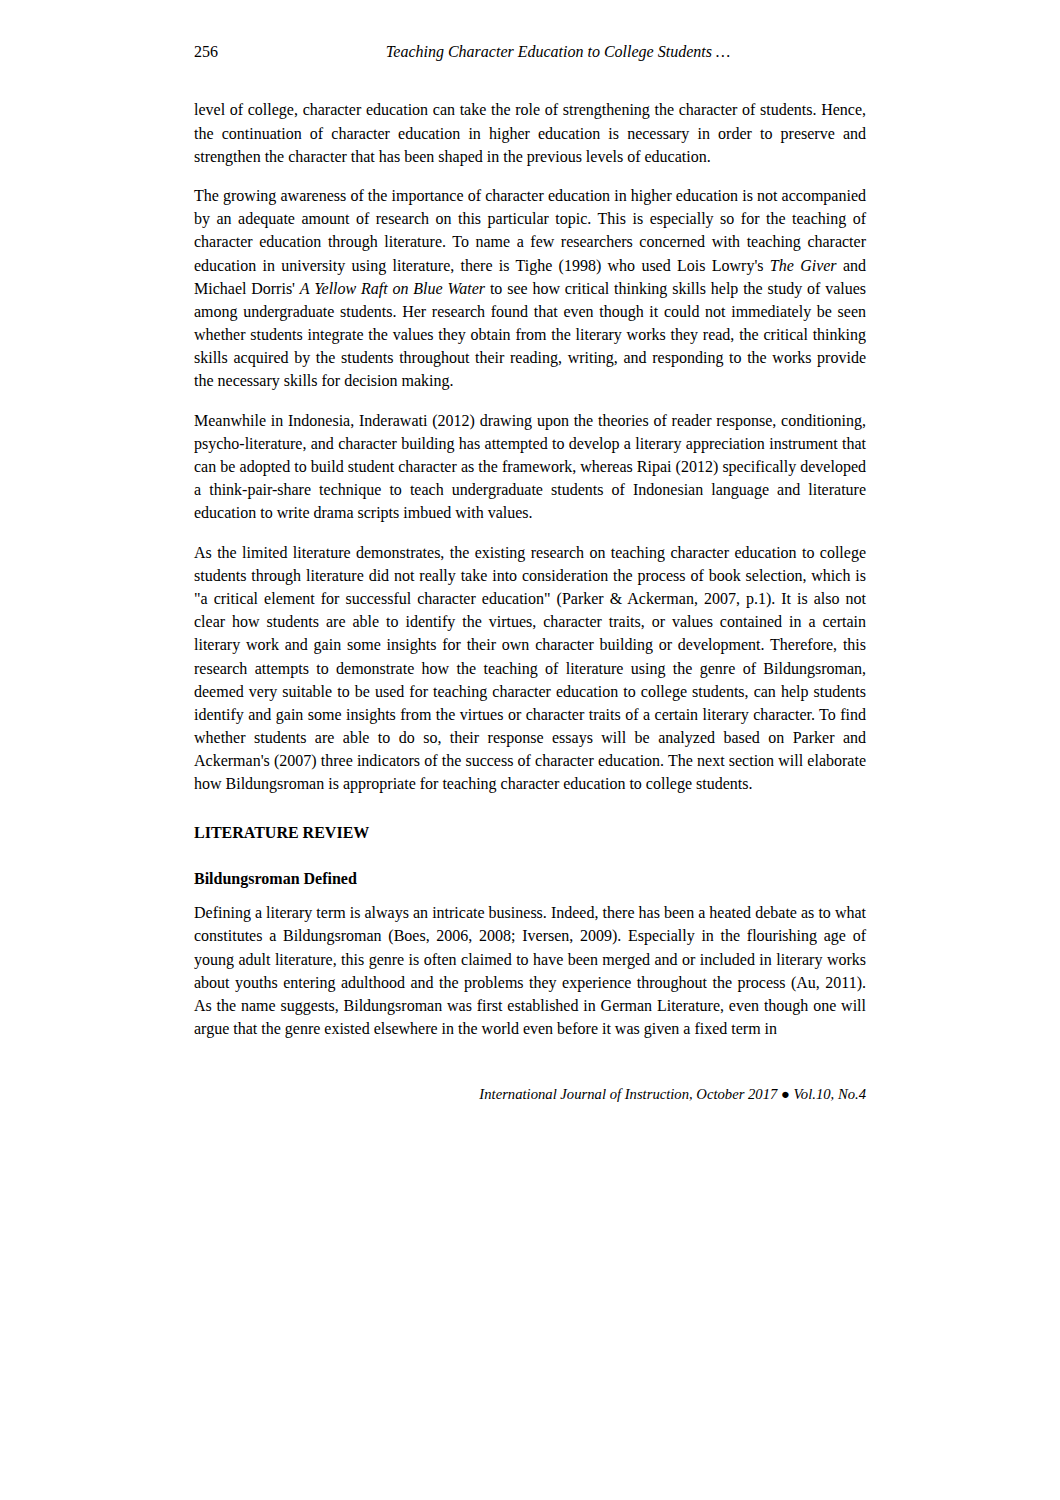256 Teaching Character Education to College Students …
level of college, character education can take the role of strengthening the character of students. Hence, the continuation of character education in higher education is necessary in order to preserve and strengthen the character that has been shaped in the previous levels of education.
The growing awareness of the importance of character education in higher education is not accompanied by an adequate amount of research on this particular topic. This is especially so for the teaching of character education through literature. To name a few researchers concerned with teaching character education in university using literature, there is Tighe (1998) who used Lois Lowry's The Giver and Michael Dorris' A Yellow Raft on Blue Water to see how critical thinking skills help the study of values among undergraduate students. Her research found that even though it could not immediately be seen whether students integrate the values they obtain from the literary works they read, the critical thinking skills acquired by the students throughout their reading, writing, and responding to the works provide the necessary skills for decision making.
Meanwhile in Indonesia, Inderawati (2012) drawing upon the theories of reader response, conditioning, psycho-literature, and character building has attempted to develop a literary appreciation instrument that can be adopted to build student character as the framework, whereas Ripai (2012) specifically developed a think-pair-share technique to teach undergraduate students of Indonesian language and literature education to write drama scripts imbued with values.
As the limited literature demonstrates, the existing research on teaching character education to college students through literature did not really take into consideration the process of book selection, which is "a critical element for successful character education" (Parker & Ackerman, 2007, p.1). It is also not clear how students are able to identify the virtues, character traits, or values contained in a certain literary work and gain some insights for their own character building or development. Therefore, this research attempts to demonstrate how the teaching of literature using the genre of Bildungsroman, deemed very suitable to be used for teaching character education to college students, can help students identify and gain some insights from the virtues or character traits of a certain literary character. To find whether students are able to do so, their response essays will be analyzed based on Parker and Ackerman's (2007) three indicators of the success of character education. The next section will elaborate how Bildungsroman is appropriate for teaching character education to college students.
Literature Review
Bildungsroman Defined
Defining a literary term is always an intricate business. Indeed, there has been a heated debate as to what constitutes a Bildungsroman (Boes, 2006, 2008; Iversen, 2009). Especially in the flourishing age of young adult literature, this genre is often claimed to have been merged and or included in literary works about youths entering adulthood and the problems they experience throughout the process (Au, 2011). As the name suggests, Bildungsroman was first established in German Literature, even though one will argue that the genre existed elsewhere in the world even before it was given a fixed term in
International Journal of Instruction, October 2017 ● Vol.10, No.4